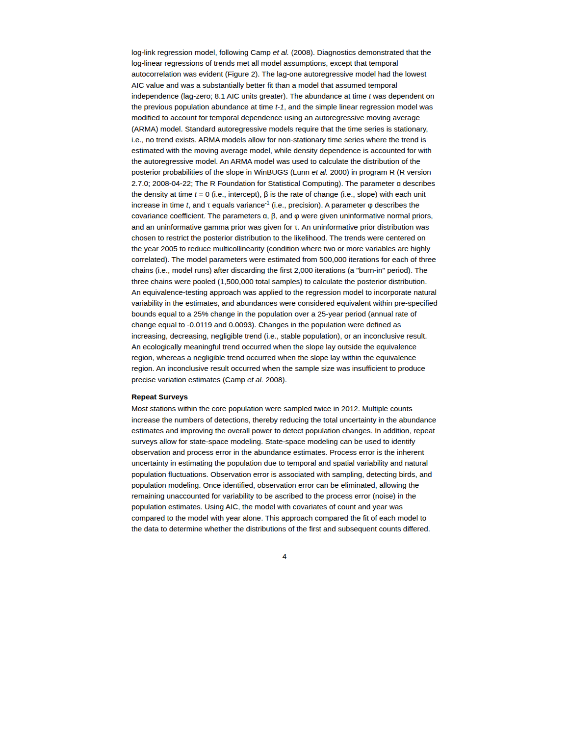log-link regression model, following Camp et al. (2008). Diagnostics demonstrated that the log-linear regressions of trends met all model assumptions, except that temporal autocorrelation was evident (Figure 2). The lag-one autoregressive model had the lowest AIC value and was a substantially better fit than a model that assumed temporal independence (lag-zero; 8.1 AIC units greater). The abundance at time t was dependent on the previous population abundance at time t-1, and the simple linear regression model was modified to account for temporal dependence using an autoregressive moving average (ARMA) model. Standard autoregressive models require that the time series is stationary, i.e., no trend exists. ARMA models allow for non-stationary time series where the trend is estimated with the moving average model, while density dependence is accounted for with the autoregressive model. An ARMA model was used to calculate the distribution of the posterior probabilities of the slope in WinBUGS (Lunn et al. 2000) in program R (R version 2.7.0; 2008-04-22; The R Foundation for Statistical Computing). The parameter ɑ describes the density at time t = 0 (i.e., intercept), β is the rate of change (i.e., slope) with each unit increase in time t, and τ equals variance-1 (i.e., precision). A parameter φ describes the covariance coefficient. The parameters ɑ, β, and φ were given uninformative normal priors, and an uninformative gamma prior was given for τ. An uninformative prior distribution was chosen to restrict the posterior distribution to the likelihood. The trends were centered on the year 2005 to reduce multicollinearity (condition where two or more variables are highly correlated). The model parameters were estimated from 500,000 iterations for each of three chains (i.e., model runs) after discarding the first 2,000 iterations (a "burn-in" period). The three chains were pooled (1,500,000 total samples) to calculate the posterior distribution. An equivalence-testing approach was applied to the regression model to incorporate natural variability in the estimates, and abundances were considered equivalent within pre-specified bounds equal to a 25% change in the population over a 25-year period (annual rate of change equal to -0.0119 and 0.0093). Changes in the population were defined as increasing, decreasing, negligible trend (i.e., stable population), or an inconclusive result. An ecologically meaningful trend occurred when the slope lay outside the equivalence region, whereas a negligible trend occurred when the slope lay within the equivalence region. An inconclusive result occurred when the sample size was insufficient to produce precise variation estimates (Camp et al. 2008).
Repeat Surveys
Most stations within the core population were sampled twice in 2012. Multiple counts increase the numbers of detections, thereby reducing the total uncertainty in the abundance estimates and improving the overall power to detect population changes. In addition, repeat surveys allow for state-space modeling. State-space modeling can be used to identify observation and process error in the abundance estimates. Process error is the inherent uncertainty in estimating the population due to temporal and spatial variability and natural population fluctuations. Observation error is associated with sampling, detecting birds, and population modeling. Once identified, observation error can be eliminated, allowing the remaining unaccounted for variability to be ascribed to the process error (noise) in the population estimates. Using AIC, the model with covariates of count and year was compared to the model with year alone. This approach compared the fit of each model to the data to determine whether the distributions of the first and subsequent counts differed.
4